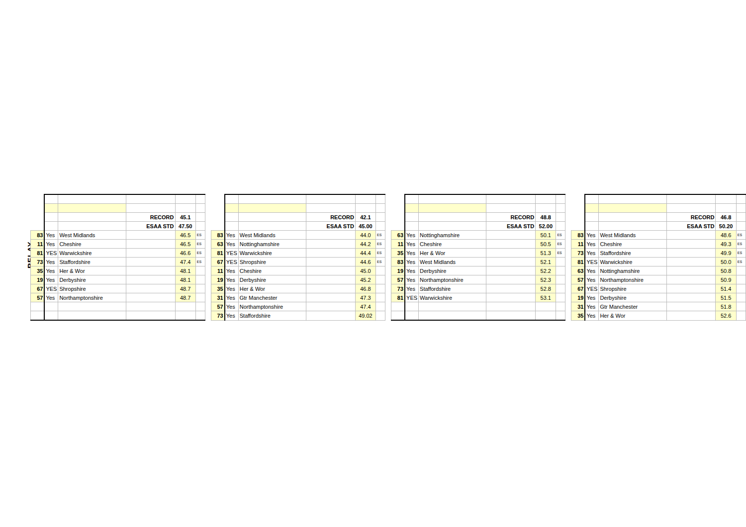RELAY
| | | | | RECORD | 45.1 | | | | | | RECORD | 42.1 | | | | | | RECORD | 48.8 | | | | | | RECORD | 46.8 | |
| | | | | ESAA STD | 47.50 | | | | | | ESAA STD | 45.00 | | | | | | ESAA STD | 52.00 | | | | | | ESAA STD | 50.20 | |
| | 83 | Yes | West Midlands | | 46.5 | ES | | 83 | Yes | West Midlands | | 44.0 | ES | | 63 | Yes | Nottinghamshire | | 50.1 | ES | | 83 | Yes | West Midlands | | 48.6 | ES |
| | 11 | Yes | Cheshire | | 46.5 | ES | | 63 | Yes | Nottinghamshire | | 44.2 | ES | | 11 | Yes | Cheshire | | 50.5 | ES | | 11 | Yes | Cheshire | | 49.3 | ES |
| | 81 | YES | Warwickshire | | 46.6 | ES | | 81 | YES | Warwickshire | | 44.4 | ES | | 35 | Yes | Her & Wor | | 51.3 | ES | | 73 | Yes | Staffordshire | | 49.9 | ES |
| | 73 | Yes | Staffordshire | | 47.4 | ES | | 67 | YES | Shropshire | | 44.6 | ES | | 83 | Yes | West Midlands | | 52.1 | | | 81 | YES | Warwickshire | | 50.0 | ES |
| | 35 | Yes | Her & Wor | | 48.1 | | | 11 | Yes | Cheshire | | 45.0 | | | 19 | Yes | Derbyshire | | 52.2 | | | 63 | Yes | Nottinghamshire | | 50.8 | |
| | 19 | Yes | Derbyshire | | 48.1 | | | 19 | Yes | Derbyshire | | 45.2 | | | 57 | Yes | Northamptonshire | | 52.3 | | | 57 | Yes | Northamptonshire | | 50.9 | |
| | 67 | YES | Shropshire | | 48.7 | | | 35 | Yes | Her & Wor | | 46.8 | | | 73 | Yes | Staffordshire | | 52.8 | | | 67 | YES | Shropshire | | 51.4 | |
| | 57 | Yes | Northamptonshire | | 48.7 | | | 31 | Yes | Gtr Manchester | | 47.3 | | | 81 | YES | Warwickshire | | 53.1 | | | 19 | Yes | Derbyshire | | 51.5 | |
| | | | | | | | | 57 | Yes | Northamptonshire | | 47.4 | | | | | | | | | | 31 | Yes | Gtr Manchester | | 51.8 | |
| | | | | | | | | 73 | Yes | Staffordshire | | 49.02 | | | | | | | | | | 35 | Yes | Her & Wor | | 52.6 | |